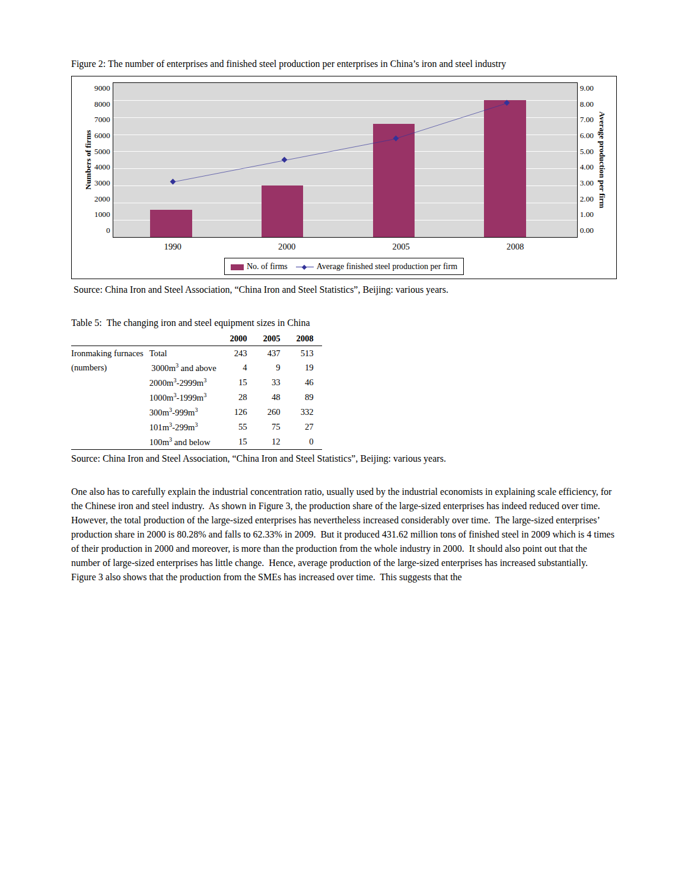Figure 2: The number of enterprises and finished steel production per enterprises in China’s iron and steel industry
Numbers of firms
9000 8000 7000 6000 5000 4000 3000 2000 1000 0
9.00 8.00 7.00 6.00 5.00 4.00 3.00 2.00 1.00 0.00
Average production per firm
1990 2000 2005 2008
No. of firms Average finished steel production per firm
Source: China Iron and Steel Association, “China Iron and Steel Statistics”, Beijing: various years.
Table 5: The changing iron and steel equipment sizes in China
| | | 2000 | 2005 | 2008 |
| --- | --- | --- | --- | --- |
| Ironmaking furnaces | Total | 243 | 437 | 513 |
| (numbers) | 3000m 3 and above | 4 | 9 | 19 |
| | 2000m 3 -2999m 3 | 15 | 33 | 46 |
| | 1000m 3 -1999m 3 | 28 | 48 | 89 |
| | 300m 3 -999m 3 | 126 | 260 | 332 |
| | 101m 3 -299m 3 | 55 | 75 | 27 |
| | 100m 3 and below | 15 | 12 | 0 |
Source: China Iron and Steel Association, “China Iron and Steel Statistics”, Beijing: various years.
One also has to carefully explain the industrial concentration ratio, usually used by the industrial economists in explaining scale efficiency, for the Chinese iron and steel industry. As shown in Figure 3, the production share of the large-sized enterprises has indeed reduced over time. However, the total production of the large-sized enterprises has nevertheless increased considerably over time. The large-sized enterprises’ production share in 2000 is 80.28% and falls to 62.33% in 2009. But it produced 431.62 million tons of finished steel in 2009 which is 4 times of their production in 2000 and moreover, is more than the production from the whole industry in 2000. It should also point out that the number of large-sized enterprises has little change. Hence, average production of the large-sized enterprises has increased substantially. Figure 3 also shows that the production from the SMEs has increased over time. This suggests that the